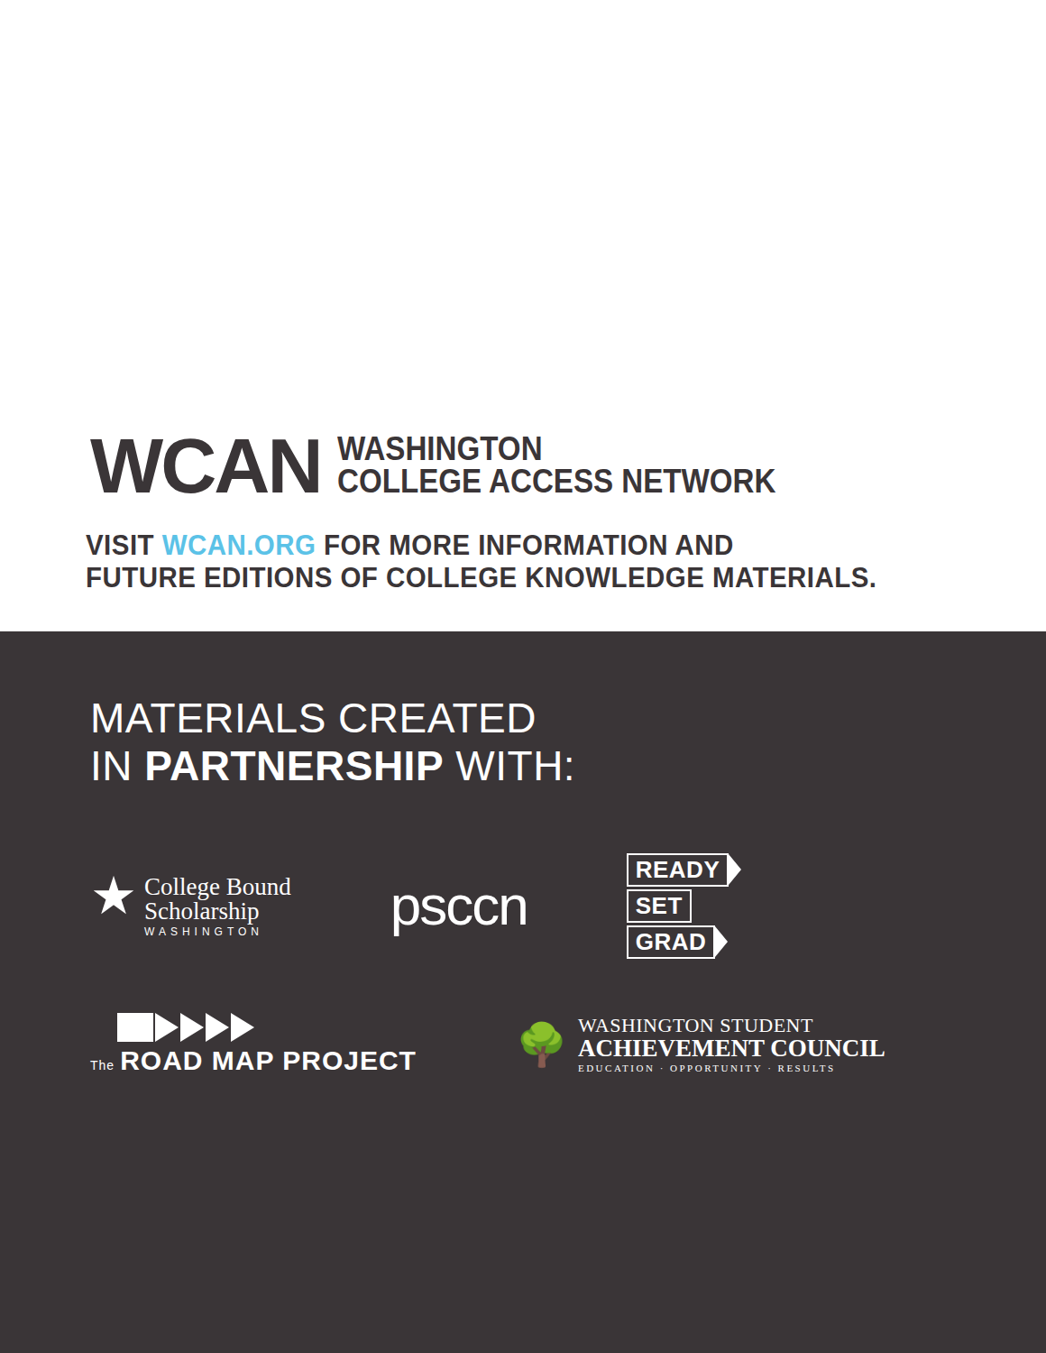WCAN
Washington College Access Network
Visit WCAN.ORG for more information and
future editions of college knowledge materials.
Materials created
in partnership with:
★
College Bound
Scholarship
WASHINGTON
psccn
READY
SET
GRAD
The ROAD MAP PROJECT
🌳
WASHINGTON STUDENT
ACHIEVEMENT COUNCIL
EDUCATION · OPPORTUNITY · RESULTS